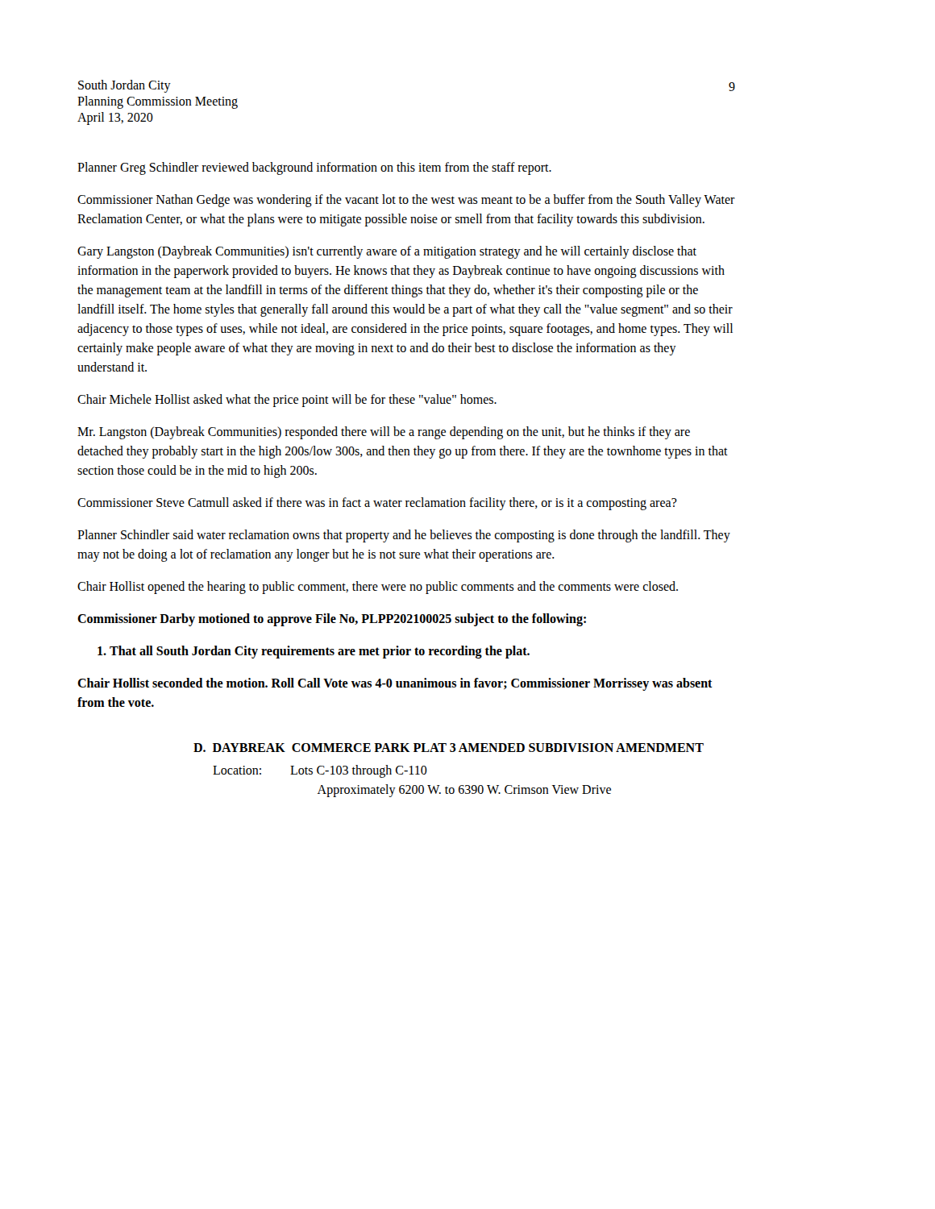9
South Jordan City
Planning Commission Meeting
April 13, 2020
Planner Greg Schindler reviewed background information on this item from the staff report.
Commissioner Nathan Gedge was wondering if the vacant lot to the west was meant to be a buffer from the South Valley Water Reclamation Center, or what the plans were to mitigate possible noise or smell from that facility towards this subdivision.
Gary Langston (Daybreak Communities) isn't currently aware of a mitigation strategy and he will certainly disclose that information in the paperwork provided to buyers. He knows that they as Daybreak continue to have ongoing discussions with the management team at the landfill in terms of the different things that they do, whether it's their composting pile or the landfill itself. The home styles that generally fall around this would be a part of what they call the "value segment" and so their adjacency to those types of uses, while not ideal, are considered in the price points, square footages, and home types. They will certainly make people aware of what they are moving in next to and do their best to disclose the information as they understand it.
Chair Michele Hollist asked what the price point will be for these "value" homes.
Mr. Langston (Daybreak Communities) responded there will be a range depending on the unit, but he thinks if they are detached they probably start in the high 200s/low 300s, and then they go up from there. If they are the townhome types in that section those could be in the mid to high 200s.
Commissioner Steve Catmull asked if there was in fact a water reclamation facility there, or is it a composting area?
Planner Schindler said water reclamation owns that property and he believes the composting is done through the landfill. They may not be doing a lot of reclamation any longer but he is not sure what their operations are.
Chair Hollist opened the hearing to public comment, there were no public comments and the comments were closed.
Commissioner Darby motioned to approve File No, PLPP202100025 subject to the following:
That all South Jordan City requirements are met prior to recording the plat.
Chair Hollist seconded the motion. Roll Call Vote was 4-0 unanimous in favor; Commissioner Morrissey was absent from the vote.
D. DAYBREAK COMMERCE PARK PLAT 3 AMENDED SUBDIVISION AMENDMENT
Location: Lots C-103 through C-110
Approximately 6200 W. to 6390 W. Crimson View Drive